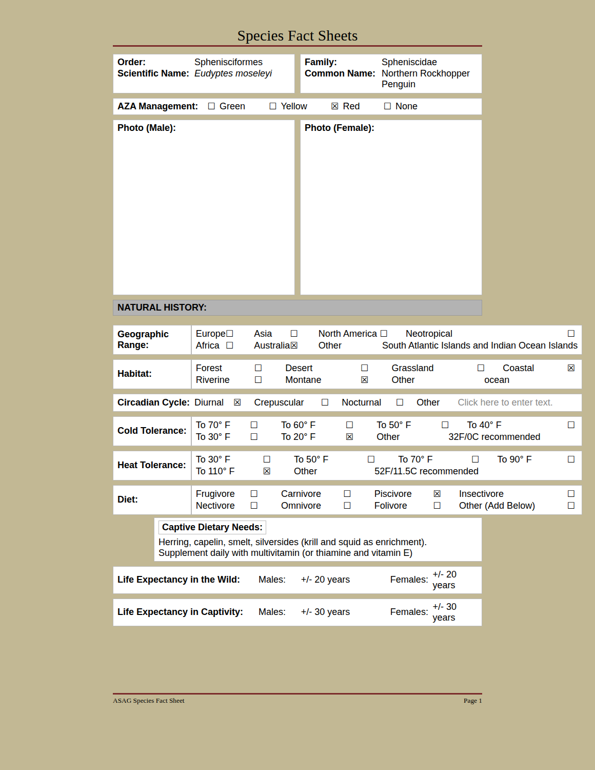Species Fact Sheets
| Order: | Sphenisciformes |
| Scientific Name: | Eudyptes moseleyi |
| Family: | Spheniscidae |
| Common Name: | Northern Rockhopper Penguin |
AZA Management: ☐ Green ☐ Yellow ☒ Red ☐ None
Photo (Male):
Photo (Female):
NATURAL HISTORY:
| Geographic Range: | / Europe / ☐ / Asia / ☐ / North America / ☐ / Neotropical / ☐ / / Africa / ☐ / Australia / ☒ / Other / South Atlantic Islands and Indian Ocean Islands / |
| Habitat: | / Forest / ☐ / Desert / ☐ / Grassland / ☐ / Coastal / ☒ / / Riverine / ☐ / Montane / ☒ / Other / ocean / |
| / Circadian Cycle: / Diurnal / ☒ / Crepuscular / ☐ / Nocturnal / ☐ / Other / Click here to enter text. / |
| Cold Tolerance: | / To 70° F / ☐ / To 60° F / ☐ / To 50° F / ☐ / To 40° F / ☐ / / To 30° F / ☐ / To 20° F / ☒ / Other / 32F/0C recommended / |
| Heat Tolerance: | / To 30° F / ☐ / To 50° F / ☐ / To 70° F / ☐ / To 90° F / ☐ / / To 110° F / ☒ / Other / 52F/11.5C recommended / |
| Diet: | / Frugivore / ☐ / Carnivore / ☐ / Piscivore / ☒ / Insectivore / ☐ / / Nectivore / ☐ / Omnivore / ☐ / Folivore / ☐ / Other (Add Below) / ☐ / |
Captive Dietary Needs:
Herring, capelin, smelt, silversides (krill and squid as enrichment). Supplement daily with multivitamin (or thiamine and vitamin E)
Life Expectancy in the Wild: Males: +/- 20 years Females: +/- 20 years
Life Expectancy in Captivity: Males: +/- 30 years Females: +/- 30 years
ASAG Species Fact Sheet Page 1